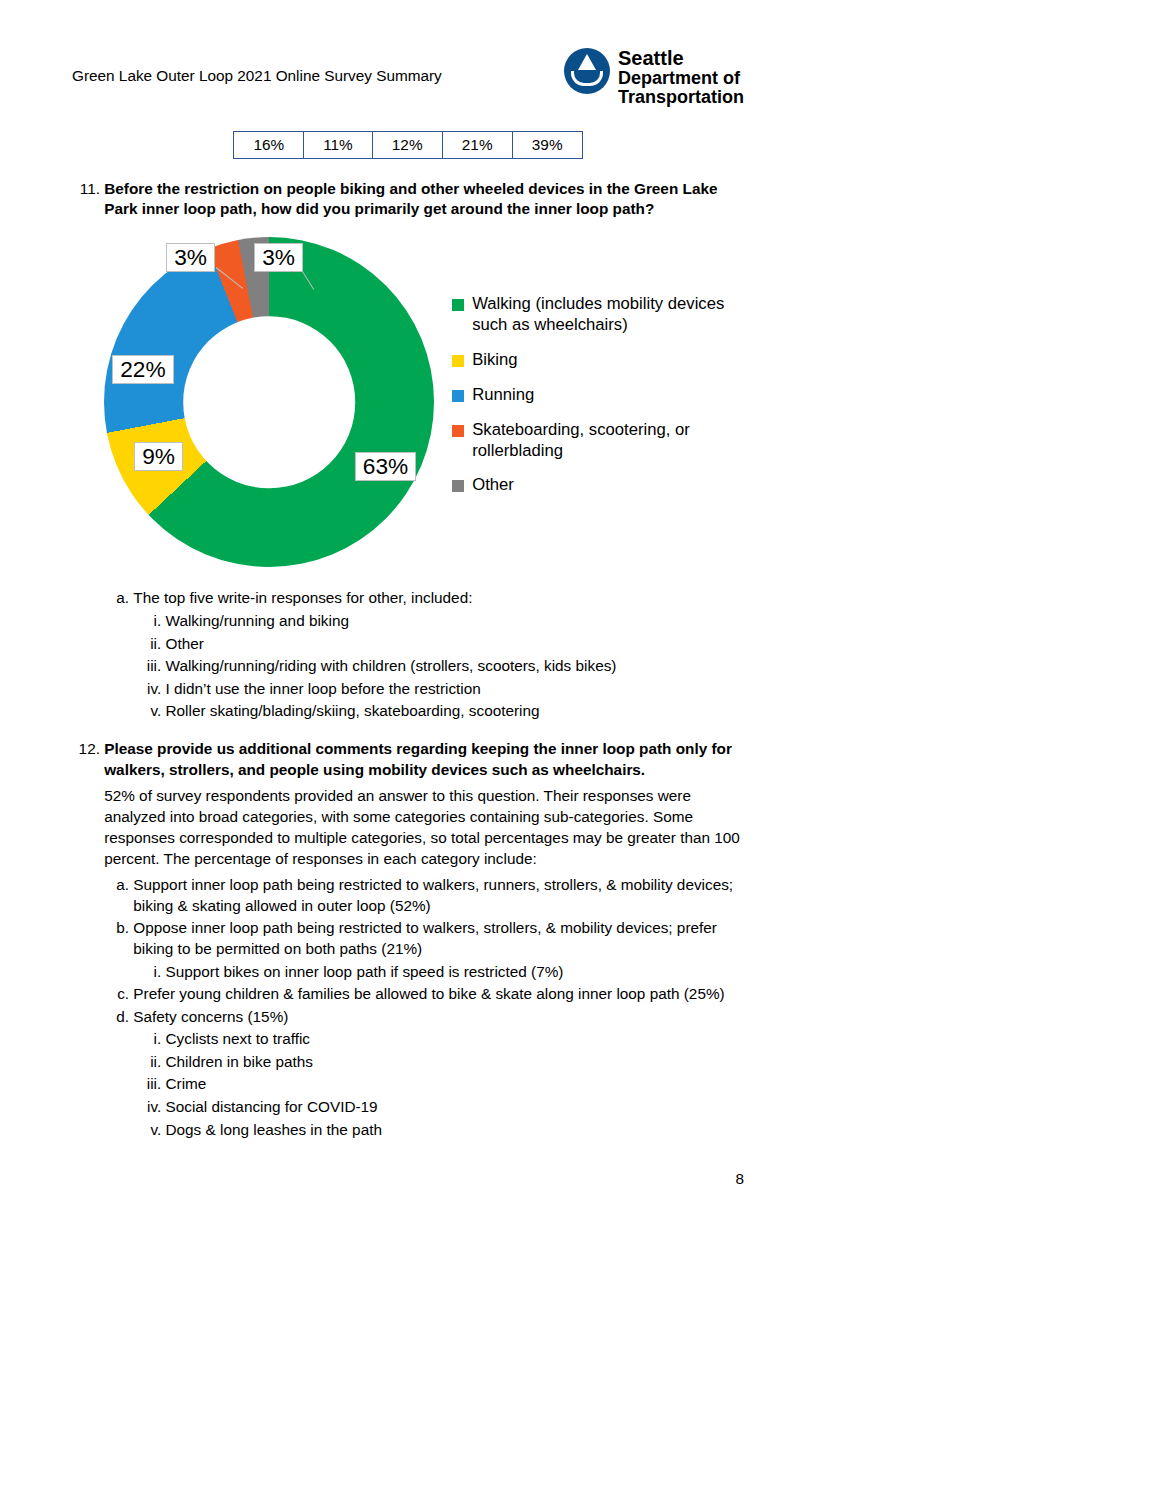Green Lake Outer Loop 2021 Online Survey Summary
Seattle
Department of
Transportation
| 16% | 11% | 12% | 21% | 39% |
Before the restriction on people biking and other wheeled devices in the Green Lake Park inner loop path, how did you primarily get around the inner loop path?
63%
9%
22%
3%
3%
Walking (includes mobility devices such as wheelchairs)
Biking
Running
Skateboarding, scootering, or rollerblading
Other
The top five write-in responses for other, included:
Walking/running and biking
Other
Walking/running/riding with children (strollers, scooters, kids bikes)
I didn’t use the inner loop before the restriction
Roller skating/blading/skiing, skateboarding, scootering
Please provide us additional comments regarding keeping the inner loop path only for walkers, strollers, and people using mobility devices such as wheelchairs.
52% of survey respondents provided an answer to this question. Their responses were analyzed into broad categories, with some categories containing sub-categories. Some responses corresponded to multiple categories, so total percentages may be greater than 100 percent. The percentage of responses in each category include:
Support inner loop path being restricted to walkers, runners, strollers, & mobility devices; biking & skating allowed in outer loop (52%)
Oppose inner loop path being restricted to walkers, strollers, & mobility devices; prefer biking to be permitted on both paths (21%)
Support bikes on inner loop path if speed is restricted (7%)
Prefer young children & families be allowed to bike & skate along inner loop path (25%)
Safety concerns (15%)
Cyclists next to traffic
Children in bike paths
Crime
Social distancing for COVID-19
Dogs & long leashes in the path
8